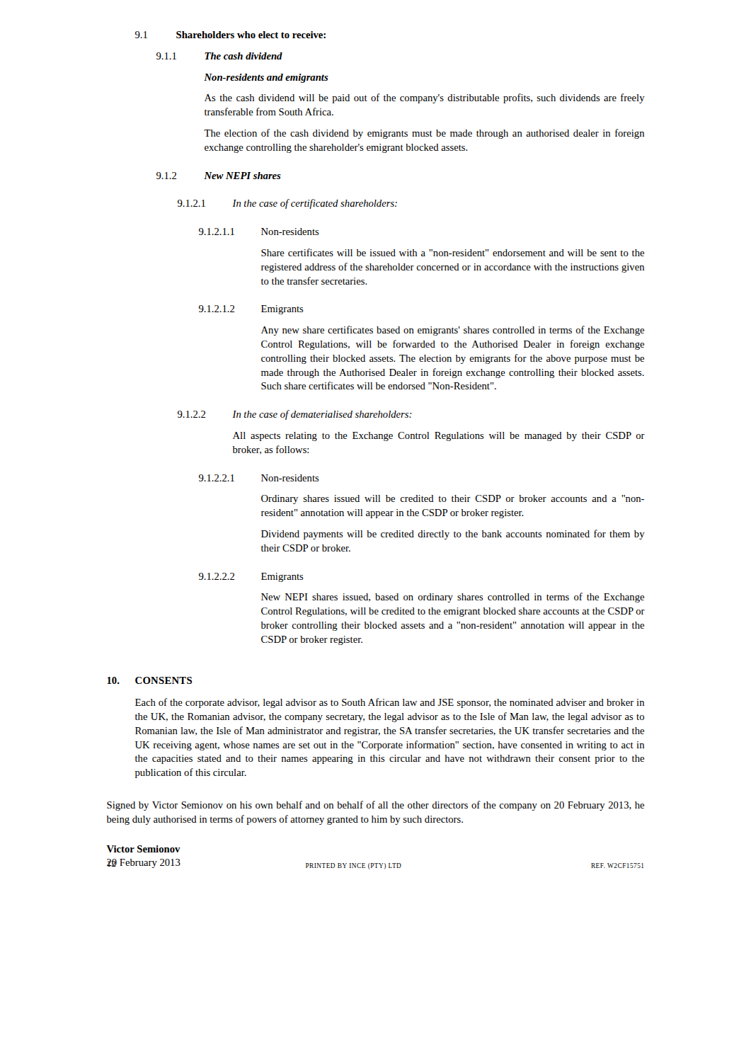9.1
Shareholders who elect to receive:
9.1.1
The cash dividend
Non-residents and emigrants
As the cash dividend will be paid out of the company's distributable profits, such dividends are freely transferable from South Africa.
The election of the cash dividend by emigrants must be made through an authorised dealer in foreign exchange controlling the shareholder's emigrant blocked assets.
9.1.2
New NEPI shares
9.1.2.1
In the case of certificated shareholders:
9.1.2.1.1
Non-residents
Share certificates will be issued with a "non-resident" endorsement and will be sent to the registered address of the shareholder concerned or in accordance with the instructions given to the transfer secretaries.
9.1.2.1.2
Emigrants
Any new share certificates based on emigrants' shares controlled in terms of the Exchange Control Regulations, will be forwarded to the Authorised Dealer in foreign exchange controlling their blocked assets. The election by emigrants for the above purpose must be made through the Authorised Dealer in foreign exchange controlling their blocked assets. Such share certificates will be endorsed "Non-Resident".
9.1.2.2
In the case of dematerialised shareholders:
All aspects relating to the Exchange Control Regulations will be managed by their CSDP or broker, as follows:
9.1.2.2.1
Non-residents
Ordinary shares issued will be credited to their CSDP or broker accounts and a "non-resident" annotation will appear in the CSDP or broker register.
Dividend payments will be credited directly to the bank accounts nominated for them by their CSDP or broker.
9.1.2.2.2
Emigrants
New NEPI shares issued, based on ordinary shares controlled in terms of the Exchange Control Regulations, will be credited to the emigrant blocked share accounts at the CSDP or broker controlling their blocked assets and a "non-resident" annotation will appear in the CSDP or broker register.
10.
CONSENTS
Each of the corporate advisor, legal advisor as to South African law and JSE sponsor, the nominated adviser and broker in the UK, the Romanian advisor, the company secretary, the legal advisor as to the Isle of Man law, the legal advisor as to Romanian law, the Isle of Man administrator and registrar, the SA transfer secretaries, the UK transfer secretaries and the UK receiving agent, whose names are set out in the "Corporate information" section, have consented in writing to act in the capacities stated and to their names appearing in this circular and have not withdrawn their consent prior to the publication of this circular.
Signed by Victor Semionov on his own behalf and on behalf of all the other directors of the company on 20 February 2013, he being duly authorised in terms of powers of attorney granted to him by such directors.
Victor Semionov
20 February 2013
12
PRINTED BY INCE (PTY) LTD
REF. W2CF15751